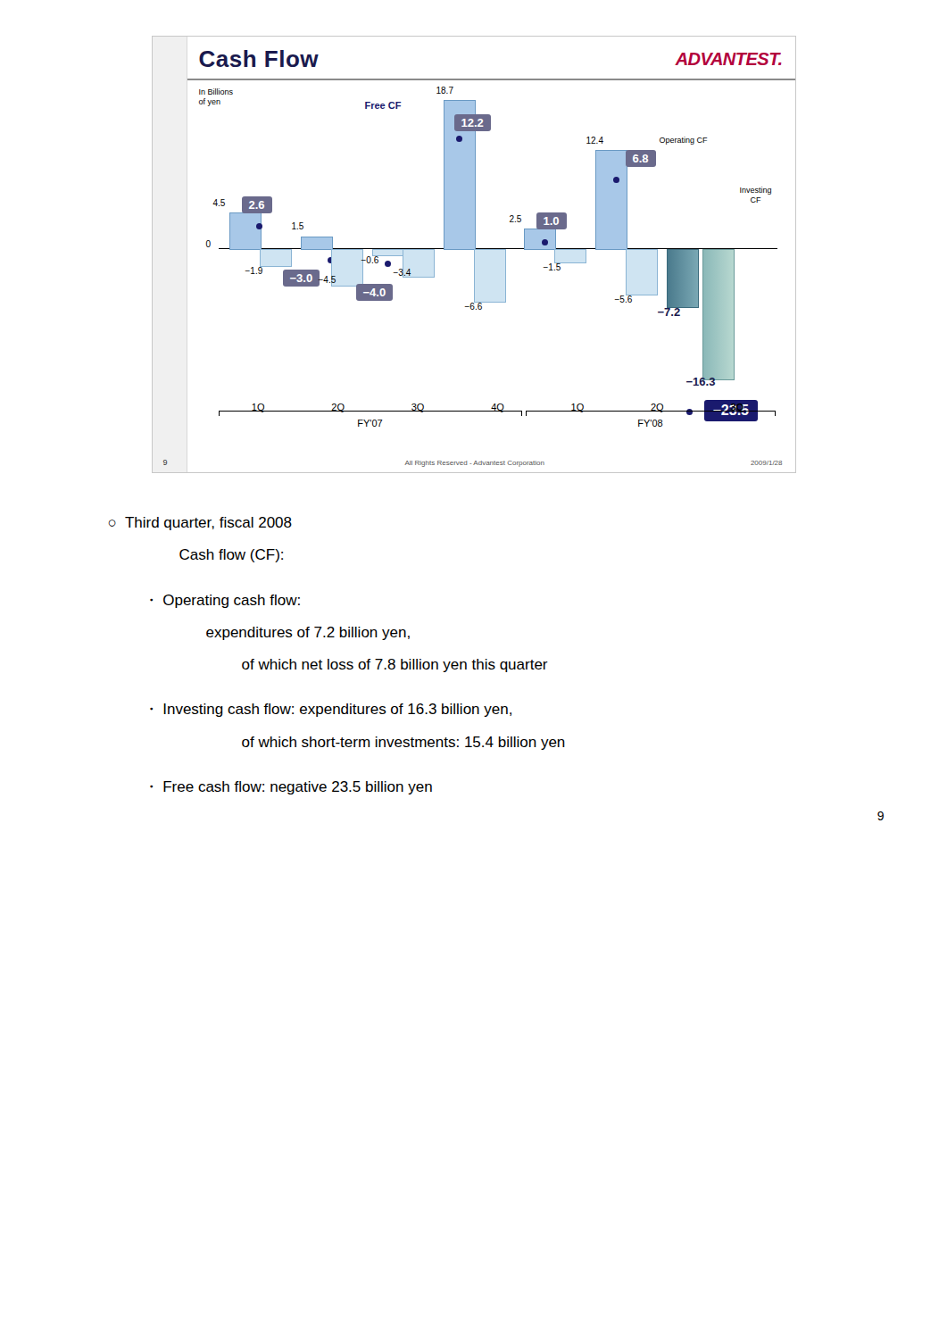Cash Flow
ADVANTEST.
In Billions
of yen
0
4.5
2.6
−1.9
1.5
−3.0
−4.5
−0.6
−4.0
−3.4
18.7
12.2
−6.6
2.5
1.0
−1.5
12.4
6.8
−5.6
−7.2
−16.3
−23.5
Free CF
Operating CF
Investing
CF
1Q
2Q
3Q
4Q
1Q
2Q
3Q
FY'07
FY'08
9
All Rights Reserved - Advantest Corporation
2009/1/28
○ Third quarter, fiscal 2008
Cash flow (CF):
・ Operating cash flow:
expenditures of 7.2 billion yen,
of which net loss of 7.8 billion yen this quarter
・ Investing cash flow: expenditures of 16.3 billion yen,
of which short-term investments: 15.4 billion yen
・ Free cash flow: negative 23.5 billion yen
9